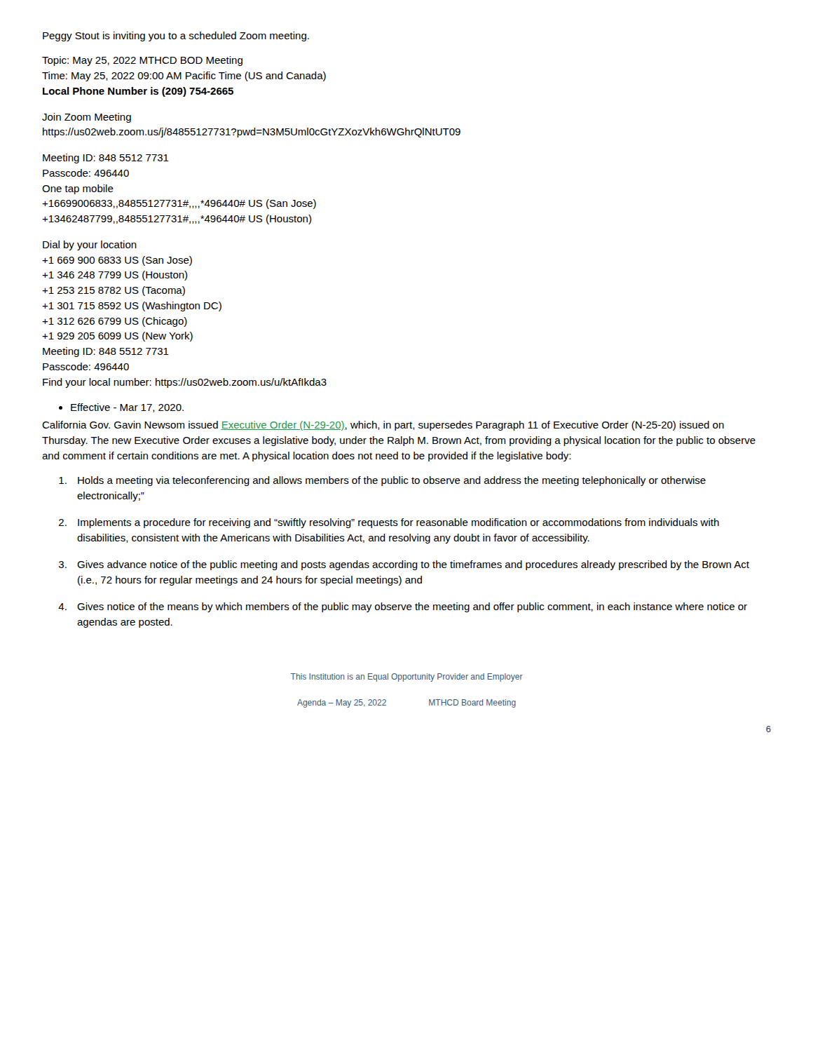Peggy Stout is inviting you to a scheduled Zoom meeting.
Topic: May 25, 2022 MTHCD BOD Meeting
Time: May 25, 2022 09:00 AM Pacific Time (US and Canada)
Local Phone Number is (209) 754-2665
Join Zoom Meeting
https://us02web.zoom.us/j/84855127731?pwd=N3M5Uml0cGtYZXozVkh6WGhrQlNtUT09
Meeting ID: 848 5512 7731
Passcode: 496440
One tap mobile
+16699006833,,84855127731#,,,,*496440# US (San Jose)
+13462487799,,84855127731#,,,,*496440# US (Houston)
Dial by your location
+1 669 900 6833 US (San Jose)
+1 346 248 7799 US (Houston)
+1 253 215 8782 US (Tacoma)
+1 301 715 8592 US (Washington DC)
+1 312 626 6799 US (Chicago)
+1 929 205 6099 US (New York)
Meeting ID: 848 5512 7731
Passcode: 496440
Find your local number: https://us02web.zoom.us/u/ktAfIkda3
Effective - Mar 17, 2020.
California Gov. Gavin Newsom issued Executive Order (N-29-20), which, in part, supersedes Paragraph 11 of Executive Order (N-25-20) issued on Thursday. The new Executive Order excuses a legislative body, under the Ralph M. Brown Act, from providing a physical location for the public to observe and comment if certain conditions are met. A physical location does not need to be provided if the legislative body:
Holds a meeting via teleconferencing and allows members of the public to observe and address the meeting telephonically or otherwise electronically;”
Implements a procedure for receiving and “swiftly resolving” requests for reasonable modification or accommodations from individuals with disabilities, consistent with the Americans with Disabilities Act, and resolving any doubt in favor of accessibility.
Gives advance notice of the public meeting and posts agendas according to the timeframes and procedures already prescribed by the Brown Act (i.e., 72 hours for regular meetings and 24 hours for special meetings) and
Gives notice of the means by which members of the public may observe the meeting and offer public comment, in each instance where notice or agendas are posted.
This Institution is an Equal Opportunity Provider and Employer
Agenda – May 25, 2022 MTHCD Board Meeting
6